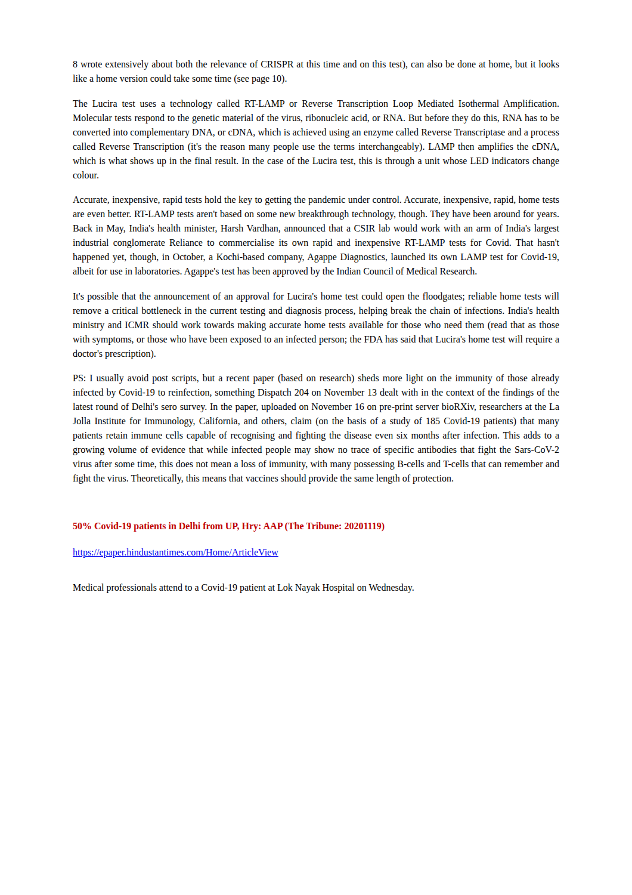8 wrote extensively about both the relevance of CRISPR at this time and on this test), can also be done at home, but it looks like a home version could take some time (see page 10).
The Lucira test uses a technology called RT-LAMP or Reverse Transcription Loop Mediated Isothermal Amplification. Molecular tests respond to the genetic material of the virus, ribonucleic acid, or RNA. But before they do this, RNA has to be converted into complementary DNA, or cDNA, which is achieved using an enzyme called Reverse Transcriptase and a process called Reverse Transcription (it's the reason many people use the terms interchangeably). LAMP then amplifies the cDNA, which is what shows up in the final result. In the case of the Lucira test, this is through a unit whose LED indicators change colour.
Accurate, inexpensive, rapid tests hold the key to getting the pandemic under control. Accurate, inexpensive, rapid, home tests are even better. RT-LAMP tests aren't based on some new breakthrough technology, though. They have been around for years. Back in May, India's health minister, Harsh Vardhan, announced that a CSIR lab would work with an arm of India's largest industrial conglomerate Reliance to commercialise its own rapid and inexpensive RT-LAMP tests for Covid. That hasn't happened yet, though, in October, a Kochi-based company, Agappe Diagnostics, launched its own LAMP test for Covid-19, albeit for use in laboratories. Agappe's test has been approved by the Indian Council of Medical Research.
It's possible that the announcement of an approval for Lucira's home test could open the floodgates; reliable home tests will remove a critical bottleneck in the current testing and diagnosis process, helping break the chain of infections. India's health ministry and ICMR should work towards making accurate home tests available for those who need them (read that as those with symptoms, or those who have been exposed to an infected person; the FDA has said that Lucira's home test will require a doctor's prescription).
PS: I usually avoid post scripts, but a recent paper (based on research) sheds more light on the immunity of those already infected by Covid-19 to reinfection, something Dispatch 204 on November 13 dealt with in the context of the findings of the latest round of Delhi's sero survey. In the paper, uploaded on November 16 on pre-print server bioRXiv, researchers at the La Jolla Institute for Immunology, California, and others, claim (on the basis of a study of 185 Covid-19 patients) that many patients retain immune cells capable of recognising and fighting the disease even six months after infection. This adds to a growing volume of evidence that while infected people may show no trace of specific antibodies that fight the Sars-CoV-2 virus after some time, this does not mean a loss of immunity, with many possessing B-cells and T-cells that can remember and fight the virus. Theoretically, this means that vaccines should provide the same length of protection.
50% Covid-19 patients in Delhi from UP, Hry: AAP (The Tribune: 20201119)
https://epaper.hindustantimes.com/Home/ArticleView
Medical professionals attend to a Covid-19 patient at Lok Nayak Hospital on Wednesday.